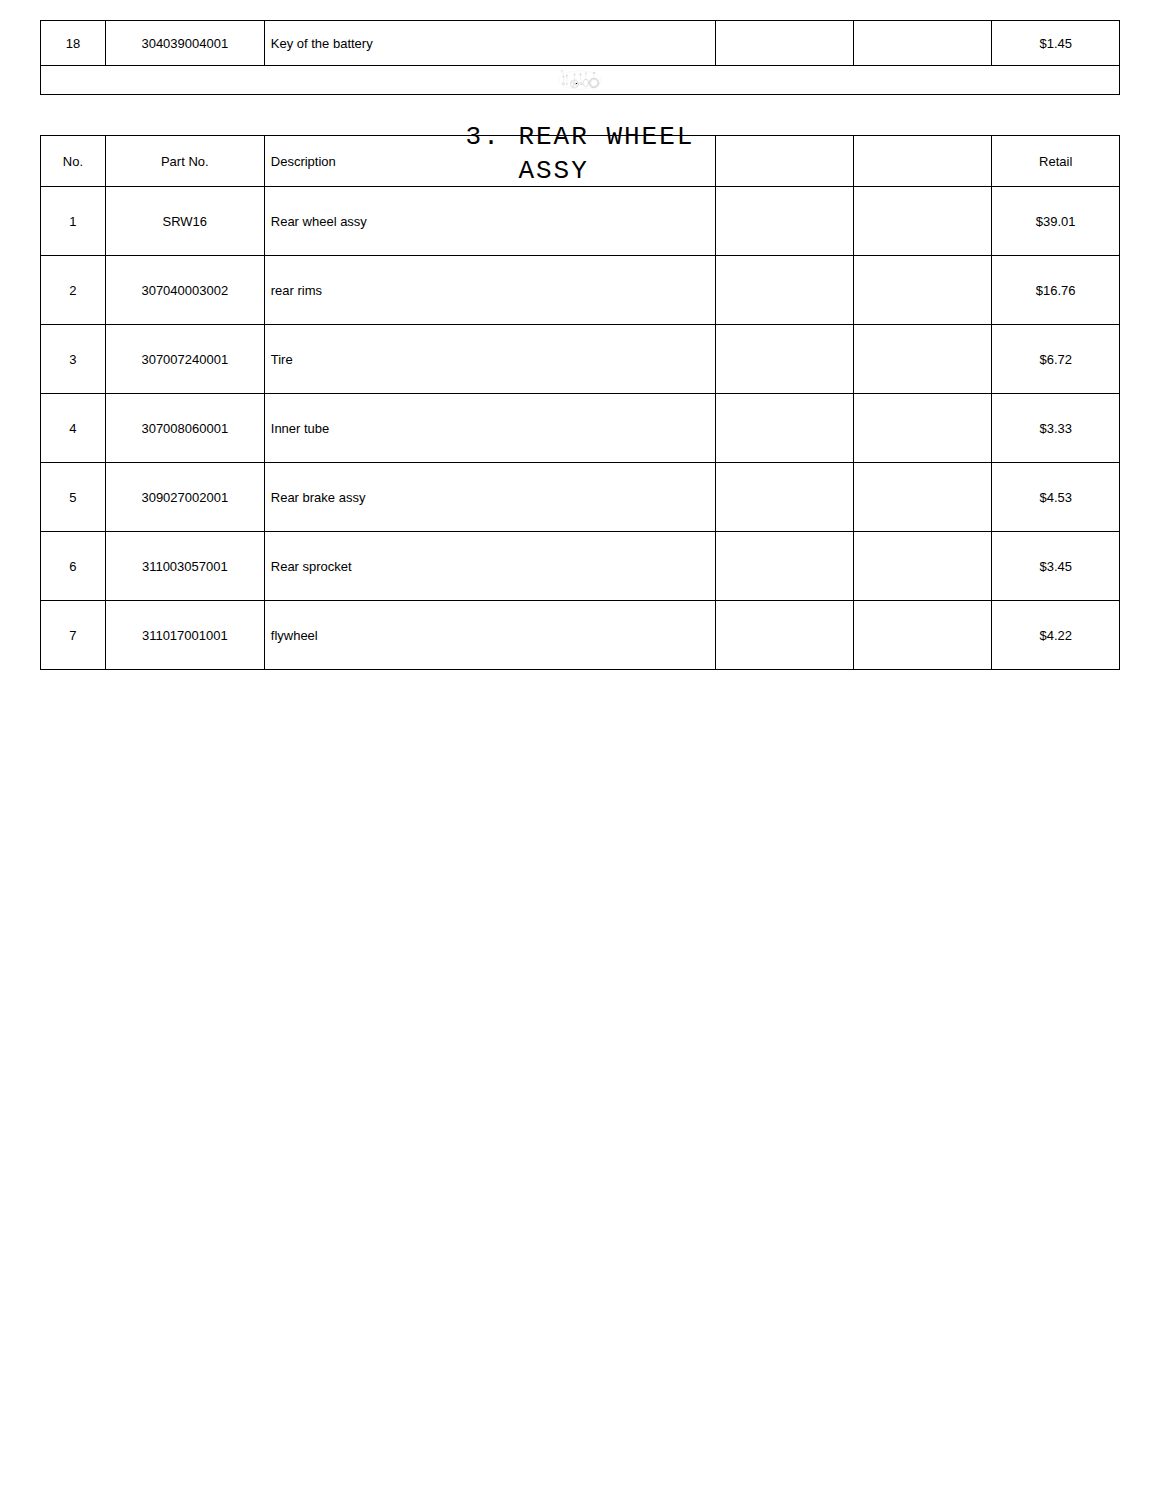| 18 | 304039004001 | Key of the battery | | | $1.45 |
| 3. REAR WHEEL ASSY 1 6 7 2 5 4 3 |
| No. | Part No. | Description | | | Retail |
| --- | --- | --- | --- | --- | --- |
| 1 | SRW16 | Rear wheel assy | | | $39.01 |
| 2 | 307040003002 | rear rims | | | $16.76 |
| 3 | 307007240001 | Tire | | | $6.72 |
| 4 | 307008060001 | Inner tube | | | $3.33 |
| 5 | 309027002001 | Rear brake assy | | | $4.53 |
| 6 | 311003057001 | Rear sprocket | | | $3.45 |
| 7 | 311017001001 | flywheel | | | $4.22 |